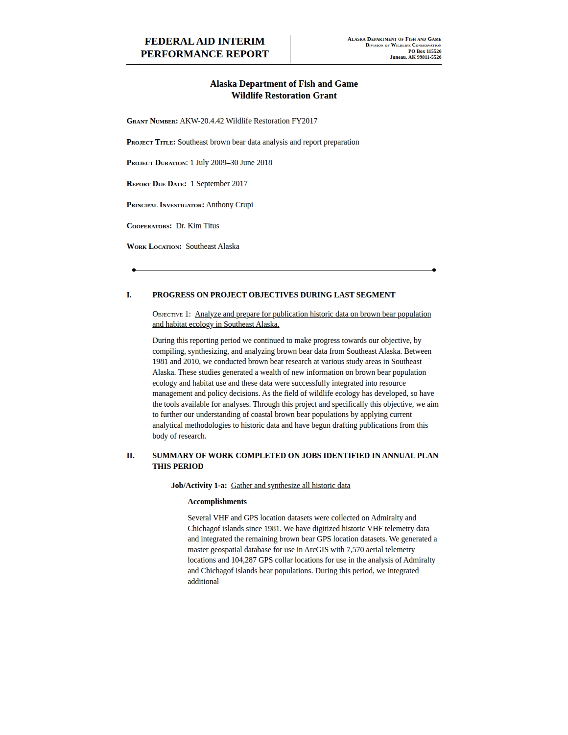FEDERAL AID INTERIM PERFORMANCE REPORT
Alaska Department of Fish and Game
Division of Wildlife Conservation
PO Box 115526
Juneau, AK 99811-5526
Alaska Department of Fish and Game
Wildlife Restoration Grant
Grant Number: AKW-20.4.42 Wildlife Restoration FY2017
Project Title: Southeast brown bear data analysis and report preparation
Project Duration: 1 July 2009–30 June 2018
Report Due Date: 1 September 2017
Principal Investigator: Anthony Crupi
Cooperators: Dr. Kim Titus
Work Location: Southeast Alaska
I.
PROGRESS ON PROJECT OBJECTIVES DURING LAST SEGMENT
Objective 1: Analyze and prepare for publication historic data on brown bear population and habitat ecology in Southeast Alaska.
During this reporting period we continued to make progress towards our objective, by compiling, synthesizing, and analyzing brown bear data from Southeast Alaska. Between 1981 and 2010, we conducted brown bear research at various study areas in Southeast Alaska. These studies generated a wealth of new information on brown bear population ecology and habitat use and these data were successfully integrated into resource management and policy decisions. As the field of wildlife ecology has developed, so have the tools available for analyses. Through this project and specifically this objective, we aim to further our understanding of coastal brown bear populations by applying current analytical methodologies to historic data and have begun drafting publications from this body of research.
II.
SUMMARY OF WORK COMPLETED ON JOBS IDENTIFIED IN ANNUAL PLAN THIS PERIOD
Job/Activity 1-a: Gather and synthesize all historic data
Accomplishments
Several VHF and GPS location datasets were collected on Admiralty and Chichagof islands since 1981. We have digitized historic VHF telemetry data and integrated the remaining brown bear GPS location datasets. We generated a master geospatial database for use in ArcGIS with 7,570 aerial telemetry locations and 104,287 GPS collar locations for use in the analysis of Admiralty and Chichagof islands bear populations. During this period, we integrated additional